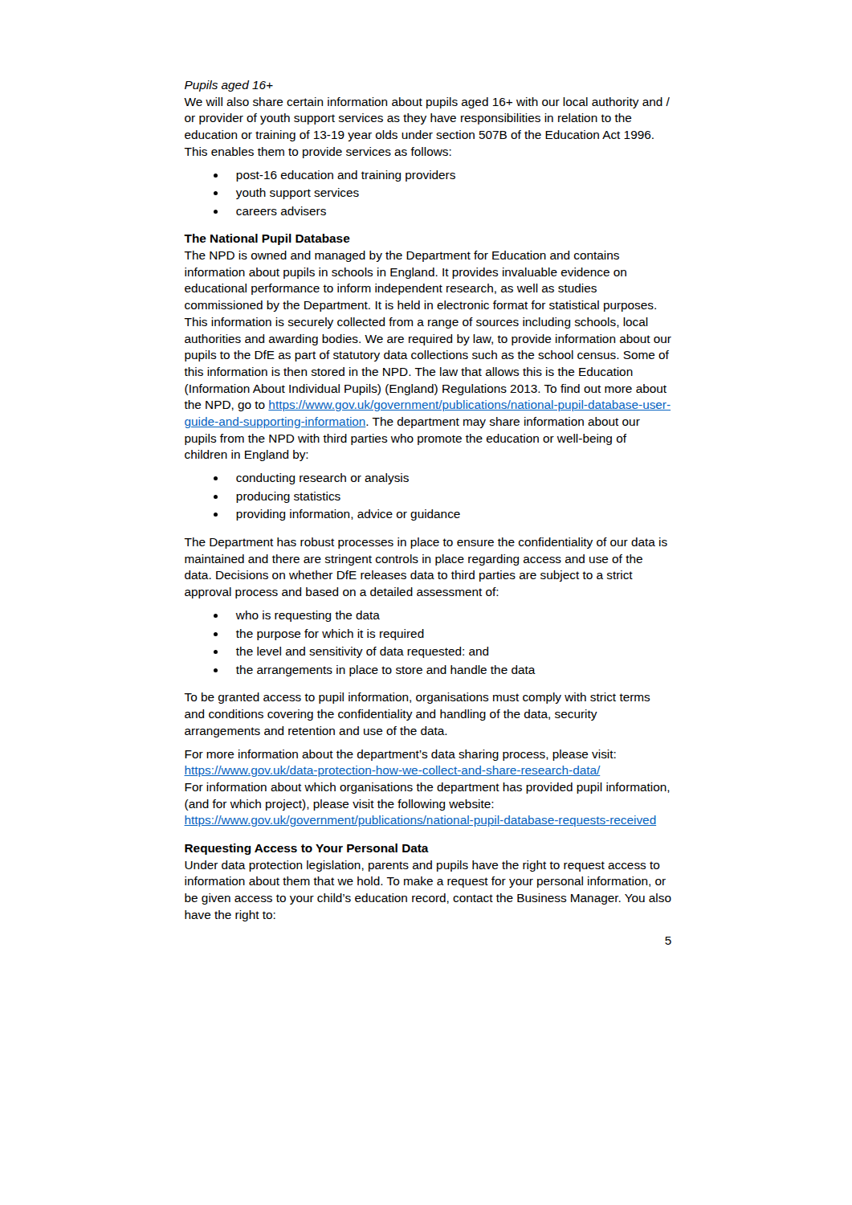Pupils aged 16+
We will also share certain information about pupils aged 16+ with our local authority and / or provider of youth support services as they have responsibilities in relation to the education or training of 13-19 year olds under section 507B of the Education Act 1996. This enables them to provide services as follows:
post-16 education and training providers
youth support services
careers advisers
The National Pupil Database
The NPD is owned and managed by the Department for Education and contains information about pupils in schools in England. It provides invaluable evidence on educational performance to inform independent research, as well as studies commissioned by the Department. It is held in electronic format for statistical purposes. This information is securely collected from a range of sources including schools, local authorities and awarding bodies. We are required by law, to provide information about our pupils to the DfE as part of statutory data collections such as the school census. Some of this information is then stored in the NPD. The law that allows this is the Education (Information About Individual Pupils) (England) Regulations 2013. To find out more about the NPD, go to https://www.gov.uk/government/publications/national-pupil-database-user-guide-and-supporting-information. The department may share information about our pupils from the NPD with third parties who promote the education or well-being of children in England by:
conducting research or analysis
producing statistics
providing information, advice or guidance
The Department has robust processes in place to ensure the confidentiality of our data is maintained and there are stringent controls in place regarding access and use of the data. Decisions on whether DfE releases data to third parties are subject to a strict approval process and based on a detailed assessment of:
who is requesting the data
the purpose for which it is required
the level and sensitivity of data requested: and
the arrangements in place to store and handle the data
To be granted access to pupil information, organisations must comply with strict terms and conditions covering the confidentiality and handling of the data, security arrangements and retention and use of the data.
For more information about the department’s data sharing process, please visit:
https://www.gov.uk/data-protection-how-we-collect-and-share-research-data/
For information about which organisations the department has provided pupil information, (and for which project), please visit the following website:
https://www.gov.uk/government/publications/national-pupil-database-requests-received
Requesting Access to Your Personal Data
Under data protection legislation, parents and pupils have the right to request access to information about them that we hold. To make a request for your personal information, or be given access to your child’s education record, contact the Business Manager. You also have the right to:
5